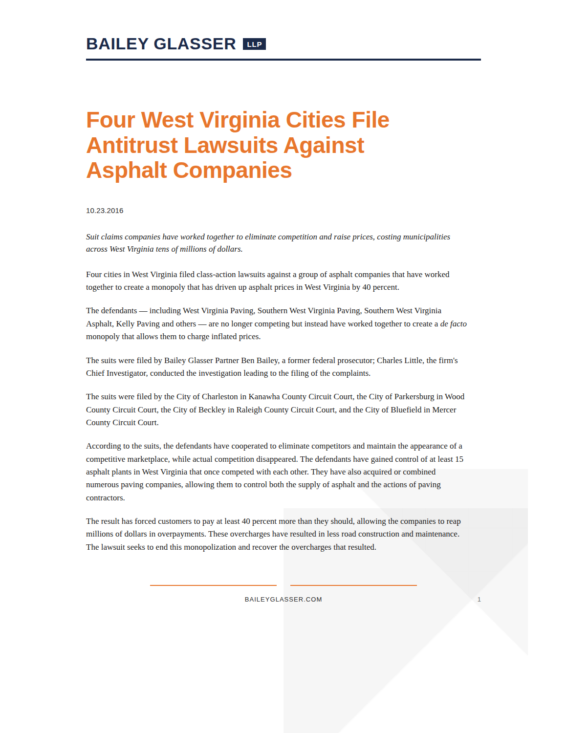Bailey Glasser LLP
Four West Virginia Cities File Antitrust Lawsuits Against Asphalt Companies
10.23.2016
Suit claims companies have worked together to eliminate competition and raise prices, costing municipalities across West Virginia tens of millions of dollars.
Four cities in West Virginia filed class-action lawsuits against a group of asphalt companies that have worked together to create a monopoly that has driven up asphalt prices in West Virginia by 40 percent.
The defendants — including West Virginia Paving, Southern West Virginia Paving, Southern West Virginia Asphalt, Kelly Paving and others — are no longer competing but instead have worked together to create a de facto monopoly that allows them to charge inflated prices.
The suits were filed by Bailey Glasser Partner Ben Bailey, a former federal prosecutor; Charles Little, the firm's Chief Investigator, conducted the investigation leading to the filing of the complaints.
The suits were filed by the City of Charleston in Kanawha County Circuit Court, the City of Parkersburg in Wood County Circuit Court, the City of Beckley in Raleigh County Circuit Court, and the City of Bluefield in Mercer County Circuit Court.
According to the suits, the defendants have cooperated to eliminate competitors and maintain the appearance of a competitive marketplace, while actual competition disappeared. The defendants have gained control of at least 15 asphalt plants in West Virginia that once competed with each other. They have also acquired or combined numerous paving companies, allowing them to control both the supply of asphalt and the actions of paving contractors.
The result has forced customers to pay at least 40 percent more than they should, allowing the companies to reap millions of dollars in overpayments. These overcharges have resulted in less road construction and maintenance. The lawsuit seeks to end this monopolization and recover the overcharges that resulted.
BAILEYGLASSER.COM 1